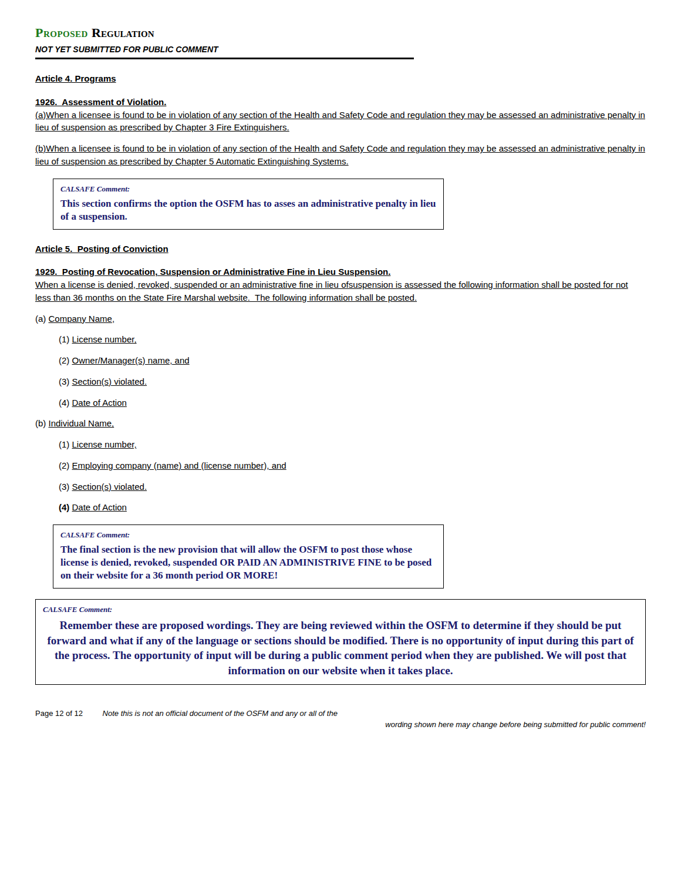Proposed Regulation
NOT YET SUBMITTED FOR PUBLIC COMMENT
Article 4. Programs
1926. Assessment of Violation.
(a)When a licensee is found to be in violation of any section of the Health and Safety Code and regulation they may be assessed an administrative penalty in lieu of suspension as prescribed by Chapter 3 Fire Extinguishers.
(b)When a licensee is found to be in violation of any section of the Health and Safety Code and regulation they may be assessed an administrative penalty in lieu of suspension as prescribed by Chapter 5 Automatic Extinguishing Systems.
CALSAFE Comment:
This section confirms the option the OSFM has to asses an administrative penalty in lieu of a suspension.
Article 5. Posting of Conviction
1929. Posting of Revocation, Suspension or Administrative Fine in Lieu Suspension.
When a license is denied, revoked, suspended or an administrative fine in lieu ofsuspension is assessed the following information shall be posted for not less than 36 months on the State Fire Marshal website. The following information shall be posted.
(a) Company Name,
(1) License number,
(2) Owner/Manager(s) name, and
(3) Section(s) violated.
(4) Date of Action
(b) Individual Name,
(1) License number,
(2) Employing company (name) and (license number), and
(3) Section(s) violated.
(4) Date of Action
CALSAFE Comment:
The final section is the new provision that will allow the OSFM to post those whose license is denied, revoked, suspended OR PAID AN ADMINISTRIVE FINE to be posed on their website for a 36 month period OR MORE!
CALSAFE Comment:
Remember these are proposed wordings. They are being reviewed within the OSFM to determine if they should be put forward and what if any of the language or sections should be modified. There is no opportunity of input during this part of the process. The opportunity of input will be during a public comment period when they are published. We will post that information on our website when it takes place.
Page 12 of 12 Note this is not an official document of the OSFM and any or all of the
wording shown here may change before being submitted for public comment!